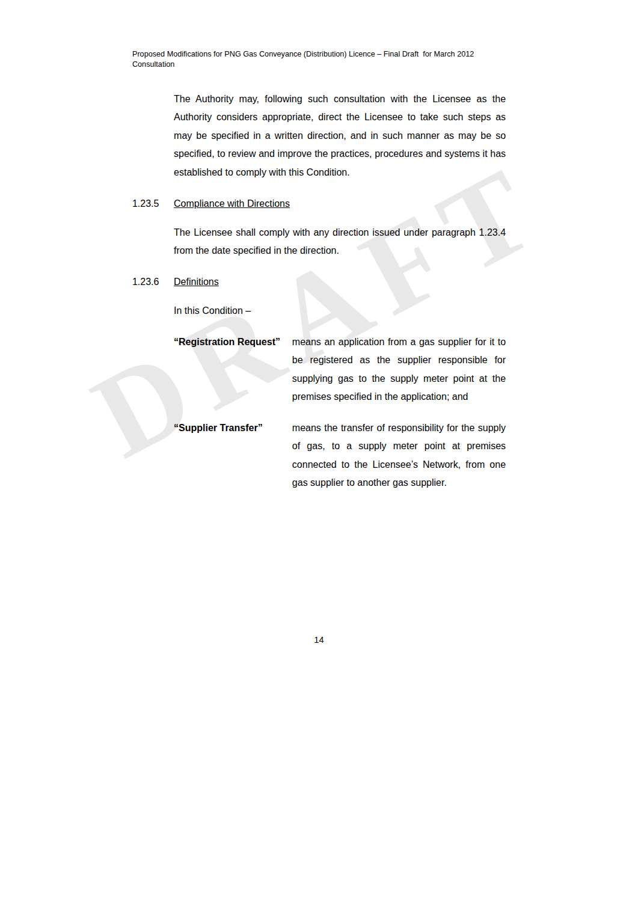DRAFT
Proposed Modifications for PNG Gas Conveyance (Distribution) Licence – Final Draft for March 2012 Consultation
The Authority may, following such consultation with the Licensee as the Authority considers appropriate, direct the Licensee to take such steps as may be specified in a written direction, and in such manner as may be so specified, to review and improve the practices, procedures and systems it has established to comply with this Condition.
1.23.5
Compliance with Directions
The Licensee shall comply with any direction issued under paragraph 1.23.4 from the date specified in the direction.
1.23.6
Definitions
In this Condition –
“Registration Request”
means an application from a gas supplier for it to be registered as the supplier responsible for supplying gas to the supply meter point at the premises specified in the application; and
“Supplier Transfer”
means the transfer of responsibility for the supply of gas, to a supply meter point at premises connected to the Licensee’s Network, from one gas supplier to another gas supplier.
14